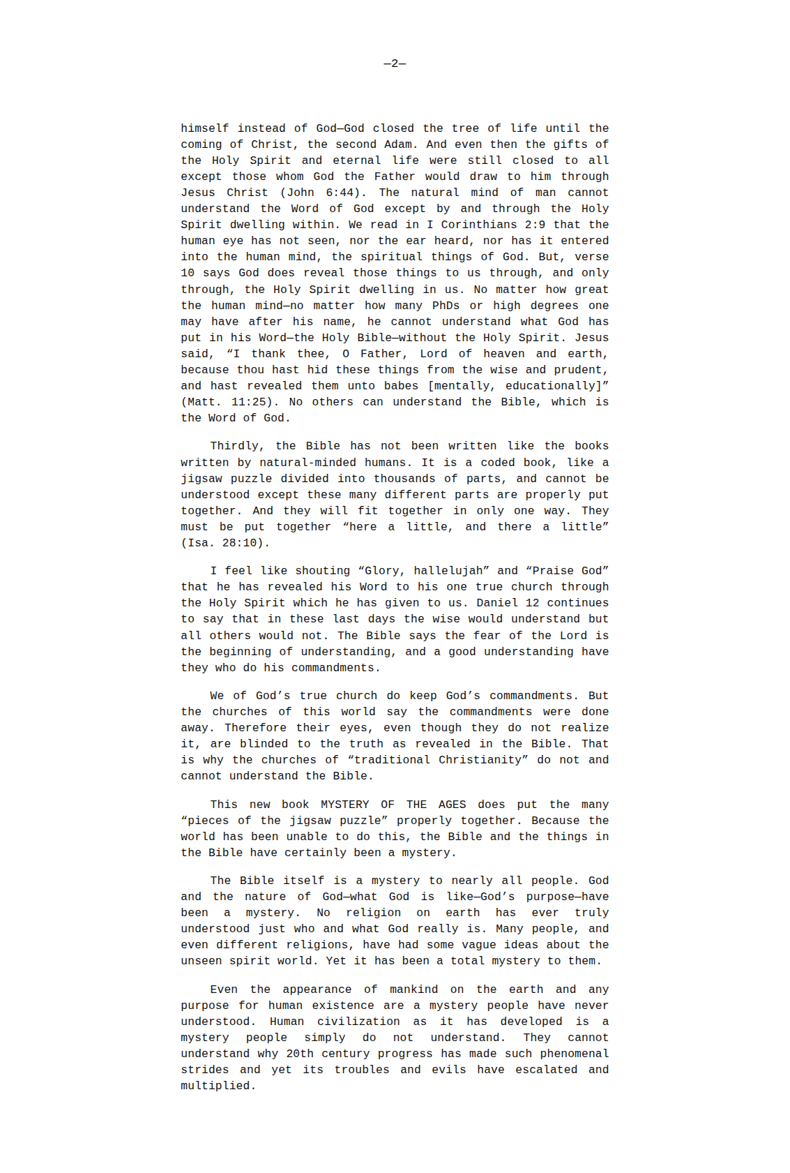—2—
himself instead of God—God closed the tree of life until the coming of Christ, the second Adam. And even then the gifts of the Holy Spirit and eternal life were still closed to all except those whom God the Father would draw to him through Jesus Christ (John 6:44). The natural mind of man cannot understand the Word of God except by and through the Holy Spirit dwelling within. We read in I Corinthians 2:9 that the human eye has not seen, nor the ear heard, nor has it entered into the human mind, the spiritual things of God. But, verse 10 says God does reveal those things to us through, and only through, the Holy Spirit dwelling in us. No matter how great the human mind—no matter how many PhDs or high degrees one may have after his name, he cannot understand what God has put in his Word—the Holy Bible—without the Holy Spirit. Jesus said, “I thank thee, O Father, Lord of heaven and earth, because thou hast hid these things from the wise and prudent, and hast revealed them unto babes [mentally, educationally]” (Matt. 11:25). No others can understand the Bible, which is the Word of God.
Thirdly, the Bible has not been written like the books written by natural-minded humans. It is a coded book, like a jigsaw puzzle divided into thousands of parts, and cannot be understood except these many different parts are properly put together. And they will fit together in only one way. They must be put together “here a little, and there a little” (Isa. 28:10).
I feel like shouting “Glory, hallelujah” and “Praise God” that he has revealed his Word to his one true church through the Holy Spirit which he has given to us. Daniel 12 continues to say that in these last days the wise would understand but all others would not. The Bible says the fear of the Lord is the beginning of understanding, and a good understanding have they who do his commandments.
We of God’s true church do keep God’s commandments. But the churches of this world say the commandments were done away. Therefore their eyes, even though they do not realize it, are blinded to the truth as revealed in the Bible. That is why the churches of “traditional Christianity” do not and cannot understand the Bible.
This new book MYSTERY OF THE AGES does put the many “pieces of the jigsaw puzzle” properly together. Because the world has been unable to do this, the Bible and the things in the Bible have certainly been a mystery.
The Bible itself is a mystery to nearly all people. God and the nature of God—what God is like—God’s purpose—have been a mystery. No religion on earth has ever truly understood just who and what God really is. Many people, and even different religions, have had some vague ideas about the unseen spirit world. Yet it has been a total mystery to them.
Even the appearance of mankind on the earth and any purpose for human existence are a mystery people have never understood. Human civilization as it has developed is a mystery people simply do not understand. They cannot understand why 20th century progress has made such phenomenal strides and yet its troubles and evils have escalated and multiplied.